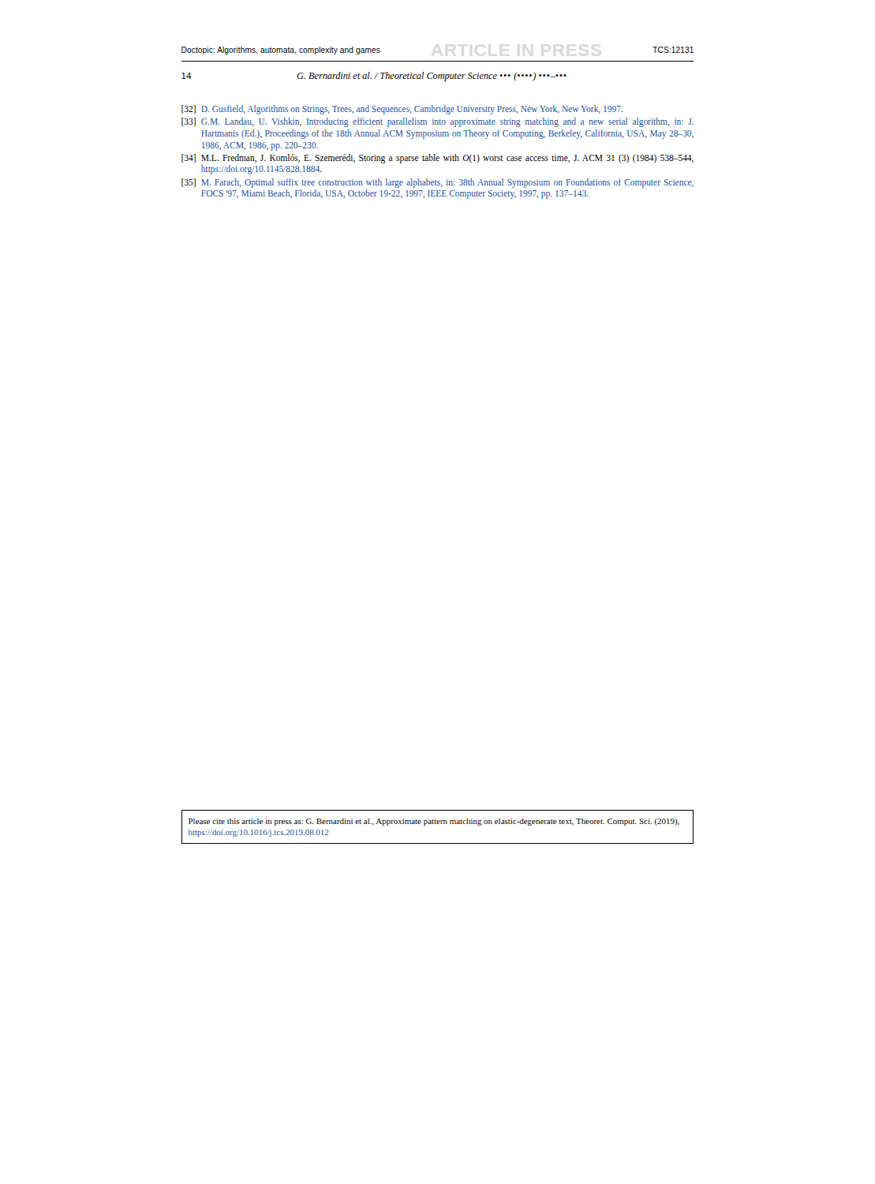Doctopic: Algorithms, automata, complexity and games
ARTICLE IN PRESS
TCS:12131
14
G. Bernardini et al. / Theoretical Computer Science ••• (••••) •••–•••
[32] D. Gusfield, Algorithms on Strings, Trees, and Sequences, Cambridge University Press, New York, New York, 1997.
[33] G.M. Landau, U. Vishkin, Introducing efficient parallelism into approximate string matching and a new serial algorithm, in: J. Hartmanis (Ed.), Proceedings of the 18th Annual ACM Symposium on Theory of Computing, Berkeley, California, USA, May 28–30, 1986, ACM, 1986, pp. 220–230.
[34] M.L. Fredman, J. Komlós, E. Szemerédi, Storing a sparse table with O(1) worst case access time, J. ACM 31 (3) (1984) 538–544, https://doi.org/10.1145/828.1884.
[35] M. Farach, Optimal suffix tree construction with large alphabets, in: 38th Annual Symposium on Foundations of Computer Science, FOCS '97, Miami Beach, Florida, USA, October 19-22, 1997, IEEE Computer Society, 1997, pp. 137–143.
Please cite this article in press as: G. Bernardini et al., Approximate pattern matching on elastic-degenerate text, Theoret. Comput. Sci. (2019), https://doi.org/10.1016/j.tcs.2019.08.012